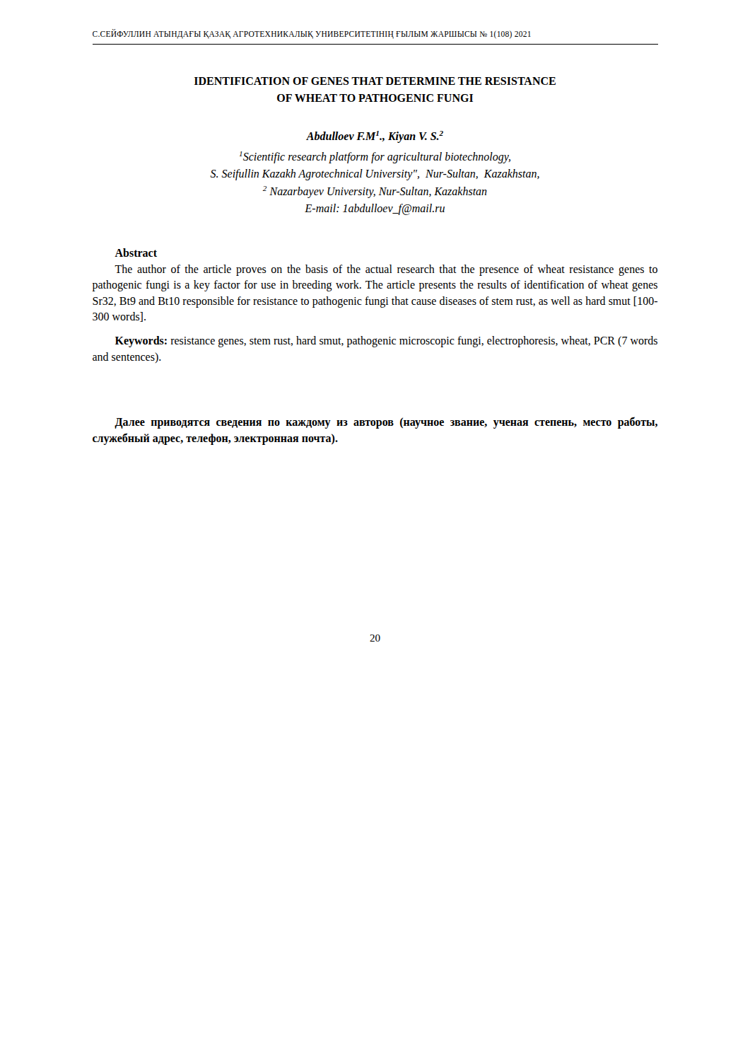С.СЕЙФУЛЛИН АТЫНДАҒЫ ҚАЗАҚ АГРОТЕХНИКАЛЫҚ УНИВЕРСИТЕТІНІҢ ҒЫЛЫМ ЖАРШЫСЫ № 1(108) 2021
Identification of Genes That Determine the Resistance
of Wheat to Pathogenic Fungi
Abdulloev F.M1., Kiyan V. S.2
1Scientific research platform for agricultural biotechnology,
S. Seifullin Kazakh Agrotechnical University", Nur-Sultan, Kazakhstan,
2 Nazarbayev University, Nur-Sultan, Kazakhstan
E-mail: 1abdulloev_f@mail.ru
Abstract
The author of the article proves on the basis of the actual research that the presence of wheat resistance genes to pathogenic fungi is a key factor for use in breeding work. The article presents the results of identification of wheat genes Sr32, Bt9 and Bt10 responsible for resistance to pathogenic fungi that cause diseases of stem rust, as well as hard smut [100-300 words].
Keywords: resistance genes, stem rust, hard smut, pathogenic microscopic fungi, electrophoresis, wheat, PCR (7 words and sentences).
Далее приводятся сведения по каждому из авторов (научное звание, ученая степень, место работы, служебный адрес, телефон, электронная почта).
20